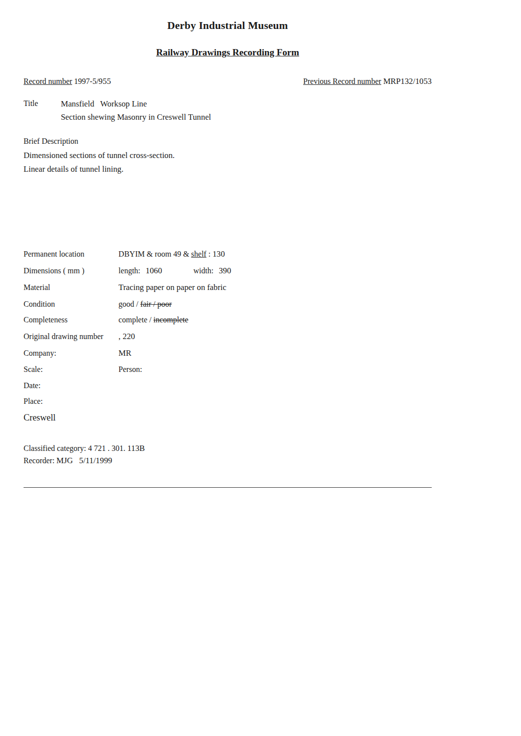Derby Industrial Museum
Railway Drawings Recording Form
Record number 1997-5/955
Previous Record number MRP132/1053
Title Mansfield Worksop Line Section shewing Masonry in Creswell Tunnel
Brief Description
Dimensioned sections of tunnel cross-section. Linear details of tunnel lining.
Permanent location DBYIM & room 49 & shelf : 130
Dimensions ( mm ) length: 1060 width: 390
Material Tracing paper on paper on fabric
Condition good / fair / poor
Completeness complete / incomplete
Original drawing number , 220
Company: MR
Scale: Person:
Date:
Place:
Creswell
Classified category: 4 721 . 301. 113B
Recorder: MJG 5/11/1999